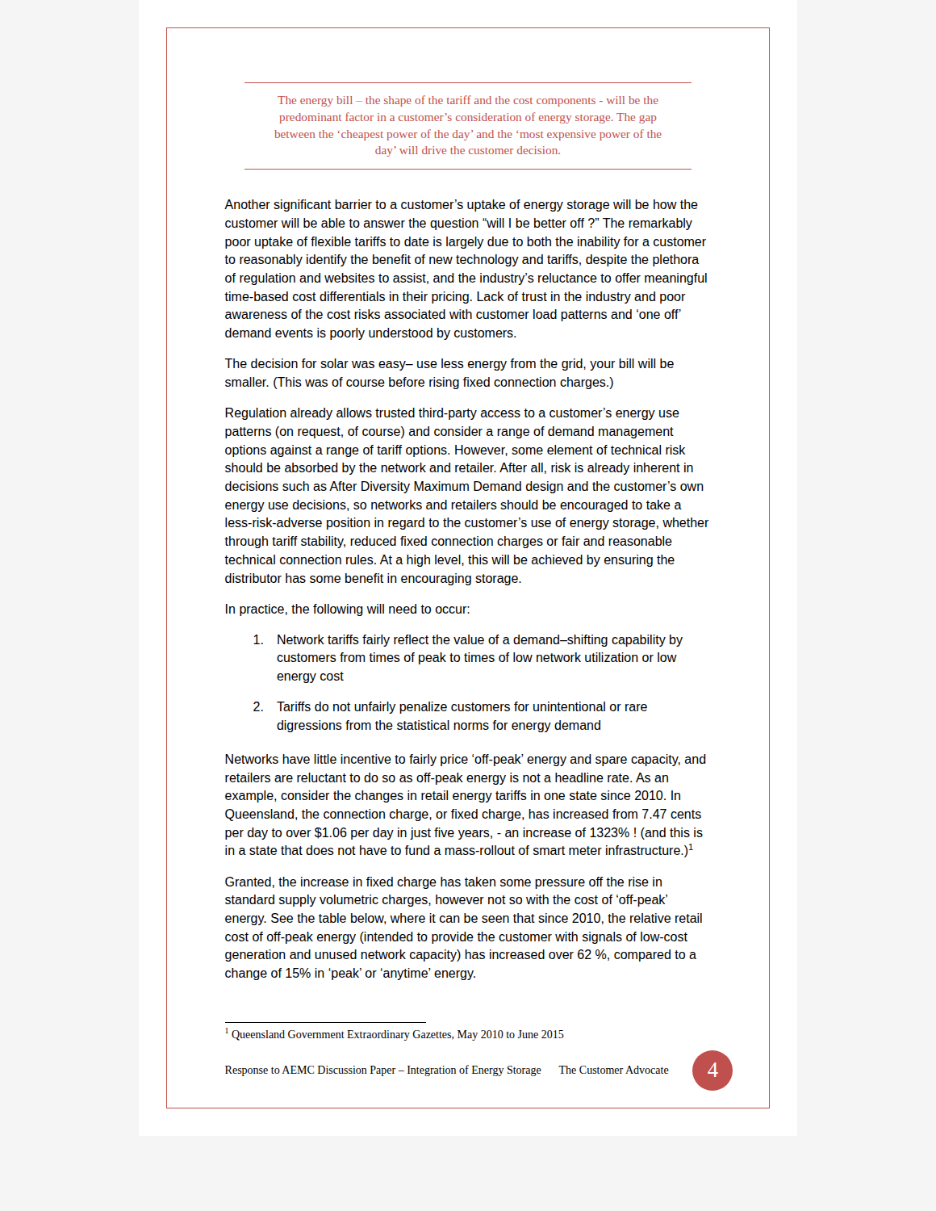The energy bill – the shape of the tariff and the cost components - will be the predominant factor in a customer’s consideration of energy storage. The gap between the ‘cheapest power of the day’ and the ‘most expensive power of the day’ will drive the customer decision.
Another significant barrier to a customer’s uptake of energy storage will be how the customer will be able to answer the question “will I be better off ?” The remarkably poor uptake of flexible tariffs to date is largely due to both the inability for a customer to reasonably identify the benefit of new technology and tariffs, despite the plethora of regulation and websites to assist, and the industry’s reluctance to offer meaningful time-based cost differentials in their pricing. Lack of trust in the industry and poor awareness of the cost risks associated with customer load patterns and ‘one off’ demand events is poorly understood by customers.
The decision for solar was easy– use less energy from the grid, your bill will be smaller. (This was of course before rising fixed connection charges.)
Regulation already allows trusted third-party access to a customer’s energy use patterns (on request, of course) and consider a range of demand management options against a range of tariff options. However, some element of technical risk should be absorbed by the network and retailer. After all, risk is already inherent in decisions such as After Diversity Maximum Demand design and the customer’s own energy use decisions, so networks and retailers should be encouraged to take a less-risk-adverse position in regard to the customer’s use of energy storage, whether through tariff stability, reduced fixed connection charges or fair and reasonable technical connection rules. At a high level, this will be achieved by ensuring the distributor has some benefit in encouraging storage.
In practice, the following will need to occur:
Network tariffs fairly reflect the value of a demand–shifting capability by customers from times of peak to times of low network utilization or low energy cost
Tariffs do not unfairly penalize customers for unintentional or rare digressions from the statistical norms for energy demand
Networks have little incentive to fairly price ‘off-peak’ energy and spare capacity, and retailers are reluctant to do so as off-peak energy is not a headline rate. As an example, consider the changes in retail energy tariffs in one state since 2010. In Queensland, the connection charge, or fixed charge, has increased from 7.47 cents per day to over $1.06 per day in just five years, - an increase of 1323% ! (and this is in a state that does not have to fund a mass-rollout of smart meter infrastructure.)1
Granted, the increase in fixed charge has taken some pressure off the rise in standard supply volumetric charges, however not so with the cost of ‘off-peak’ energy. See the table below, where it can be seen that since 2010, the relative retail cost of off-peak energy (intended to provide the customer with signals of low-cost generation and unused network capacity) has increased over 62 %, compared to a change of 15% in ‘peak’ or ‘anytime’ energy.
1 Queensland Government Extraordinary Gazettes, May 2010 to June 2015
Response to AEMC Discussion Paper – Integration of Energy Storage The Customer Advocate
4